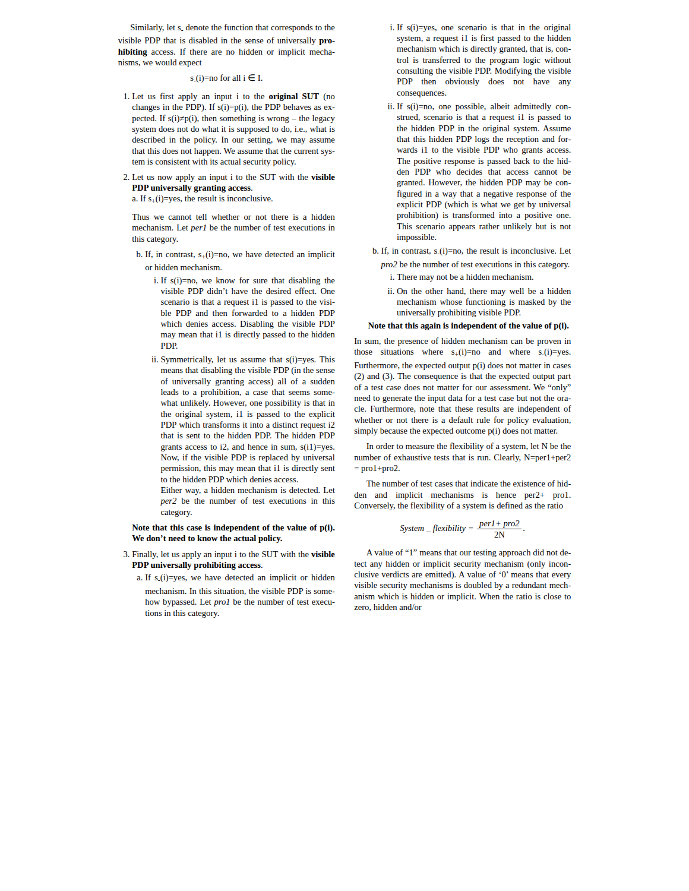Similarly, let s- denote the function that corresponds to the visible PDP that is disabled in the sense of universally prohibiting access. If there are no hidden or implicit mechanisms, we would expect
s-(i)=no for all i ∈ I.
Let us first apply an input i to the original SUT (no changes in the PDP). If s(i)=p(i), the PDP behaves as expected. If s(i)≠p(i), then something is wrong – the legacy system does not do what it is supposed to do, i.e., what is described in the policy. In our setting, we may assume that this does not happen. We assume that the current system is consistent with its actual security policy.
Let us now apply an input i to the SUT with the visible PDP universally granting access.
a. If s+(i)=yes, the result is inconclusive.
Thus we cannot tell whether or not there is a hidden mechanism. Let per1 be the number of test executions in this category.
If, in contrast, s+(i)=no, we have detected an implicit or hidden mechanism.
If s(i)=no, we know for sure that disabling the visible PDP didn’t have the desired effect. One scenario is that a request i1 is passed to the visible PDP and then forwarded to a hidden PDP which denies access. Disabling the visible PDP may mean that i1 is directly passed to the hidden PDP.
Symmetrically, let us assume that s(i)=yes. This means that disabling the visible PDP (in the sense of universally granting access) all of a sudden leads to a prohibition, a case that seems somewhat unlikely. However, one possibility is that in the original system, i1 is passed to the explicit PDP which transforms it into a distinct request i2 that is sent to the hidden PDP. The hidden PDP grants access to i2, and hence in sum, s(i1)=yes. Now, if the visible PDP is replaced by universal permission, this may mean that i1 is directly sent to the hidden PDP which denies access.
Either way, a hidden mechanism is detected. Let per2 be the number of test executions in this category.
Note that this case is independent of the value of p(i). We don’t need to know the actual policy.
Finally, let us apply an input i to the SUT with the visible PDP universally prohibiting access.
If s-(i)=yes, we have detected an implicit or hidden mechanism. In this situation, the visible PDP is somehow bypassed. Let pro1 be the number of test executions in this category.
If s(i)=yes, one scenario is that in the original system, a request i1 is first passed to the hidden mechanism which is directly granted, that is, control is transferred to the program logic without consulting the visible PDP. Modifying the visible PDP then obviously does not have any consequences.
If s(i)=no, one possible, albeit admittedly construed, scenario is that a request i1 is passed to the hidden PDP in the original system. Assume that this hidden PDP logs the reception and forwards i1 to the visible PDP who grants access. The positive response is passed back to the hidden PDP who decides that access cannot be granted. However, the hidden PDP may be configured in a way that a negative response of the explicit PDP (which is what we get by universal prohibition) is transformed into a positive one. This scenario appears rather unlikely but is not impossible.
If, in contrast, s-(i)=no, the result is inconclusive. Let pro2 be the number of test executions in this category.
There may not be a hidden mechanism.
On the other hand, there may well be a hidden mechanism whose functioning is masked by the universally prohibiting visible PDP.
Note that this again is independent of the value of p(i).
In sum, the presence of hidden mechanism can be proven in those situations where s+(i)=no and where s-(i)=yes. Furthermore, the expected output p(i) does not matter in cases (2) and (3). The consequence is that the expected output part of a test case does not matter for our assessment. We “only” need to generate the input data for a test case but not the oracle. Furthermore, note that these results are independent of whether or not there is a default rule for policy evaluation, simply because the expected outcome p(i) does not matter.
In order to measure the flexibility of a system, let N be the number of exhaustive tests that is run. Clearly, N=per1+per2 = pro1+pro2.
The number of test cases that indicate the existence of hidden and implicit mechanisms is hence per2+ pro1. Conversely, the flexibility of a system is defined as the ratio
System _ flexibility = per1+ pro2 2N .
A value of “1” means that our testing approach did not detect any hidden or implicit security mechanism (only inconclusive verdicts are emitted). A value of ‘0’ means that every visible security mechanisms is doubled by a redundant mechanism which is hidden or implicit. When the ratio is close to zero, hidden and/or